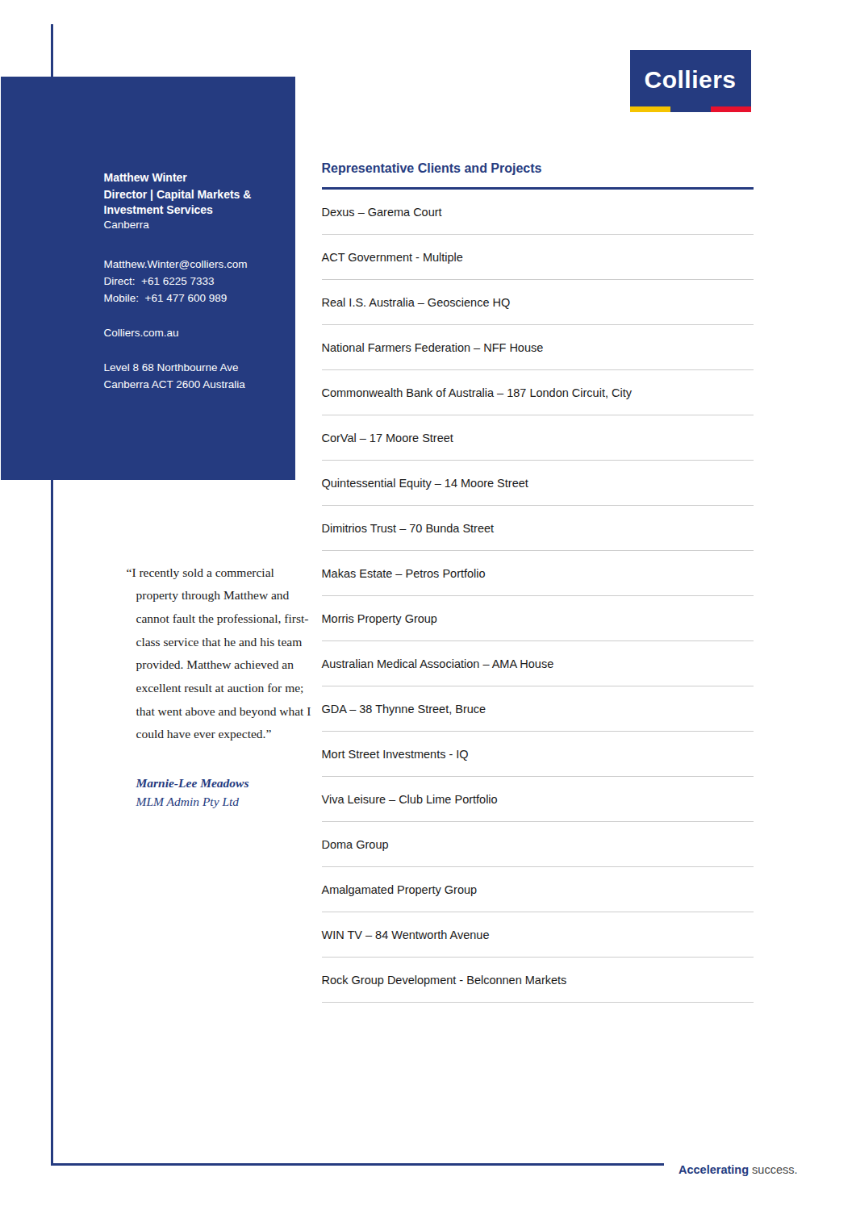Colliers
Matthew Winter
Director | Capital Markets &
Investment Services
Canberra
Matthew.Winter@colliers.com
Direct: +61 6225 7333
Mobile: +61 477 600 989
Colliers.com.au
Level 8 68 Northbourne Ave
Canberra ACT 2600 Australia
“I recently sold a commercial property through Matthew and cannot fault the professional, first-class service that he and his team provided. Matthew achieved an excellent result at auction for me; that went above and beyond what I could have ever expected.”
Marnie-Lee Meadows
MLM Admin Pty Ltd
Representative Clients and Projects
Dexus – Garema Court
ACT Government - Multiple
Real I.S. Australia – Geoscience HQ
National Farmers Federation – NFF House
Commonwealth Bank of Australia – 187 London Circuit, City
CorVal – 17 Moore Street
Quintessential Equity – 14 Moore Street
Dimitrios Trust – 70 Bunda Street
Makas Estate – Petros Portfolio
Morris Property Group
Australian Medical Association – AMA House
GDA – 38 Thynne Street, Bruce
Mort Street Investments - IQ
Viva Leisure – Club Lime Portfolio
Doma Group
Amalgamated Property Group
WIN TV – 84 Wentworth Avenue
Rock Group Development - Belconnen Markets
Accelerating success.